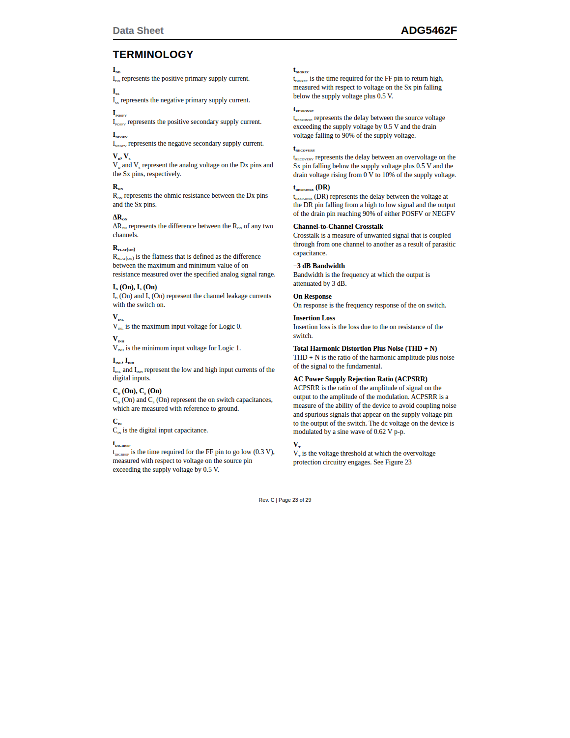Data Sheet
ADG5462F
TERMINOLOGY
IDD
IDD represents the positive primary supply current.
ISS
ISS represents the negative primary supply current.
IPOSFV
IPOSFV represents the positive secondary supply current.
INEGFV
INEGFV represents the negative secondary supply current.
VD, VS
VD and VS represent the analog voltage on the Dx pins and the Sx pins, respectively.
RON
RON represents the ohmic resistance between the Dx pins and the Sx pins.
ΔRON
ΔRON represents the difference between the RON of any two channels.
RFLAT(ON)
RFLAT(ON) is the flatness that is defined as the difference between the maximum and minimum value of on resistance measured over the specified analog signal range.
ID (On), IS (On)
ID (On) and IS (On) represent the channel leakage currents with the switch on.
VINL
VINL is the maximum input voltage for Logic 0.
VINH
VINH is the minimum input voltage for Logic 1.
IINL, IINH
IINL and IINH represent the low and high input currents of the digital inputs.
CD (On), CS (On)
CD (On) and CS (On) represent the on switch capacitances, which are measured with reference to ground.
CIN
CIN is the digital input capacitance.
tDIGRESP
tDIGRESP is the time required for the FF pin to go low (0.3 V), measured with respect to voltage on the source pin exceeding the supply voltage by 0.5 V.
tDIGREC
tDIGREC is the time required for the FF pin to return high, measured with respect to voltage on the Sx pin falling below the supply voltage plus 0.5 V.
tRESPONSE
tRESPONSE represents the delay between the source voltage exceeding the supply voltage by 0.5 V and the drain voltage falling to 90% of the supply voltage.
tRECOVERY
tRECOVERY represents the delay between an overvoltage on the Sx pin falling below the supply voltage plus 0.5 V and the drain voltage rising from 0 V to 10% of the supply voltage.
tRESPONSE (DR)
tRESPONSE (DR) represents the delay between the voltage at the DR pin falling from a high to low signal and the output of the drain pin reaching 90% of either POSFV or NEGFV
Channel-to-Channel Crosstalk
Crosstalk is a measure of unwanted signal that is coupled through from one channel to another as a result of parasitic capacitance.
−3 dB Bandwidth
Bandwidth is the frequency at which the output is attenuated by 3 dB.
On Response
On response is the frequency response of the on switch.
Insertion Loss
Insertion loss is the loss due to the on resistance of the switch.
Total Harmonic Distortion Plus Noise (THD + N)
THD + N is the ratio of the harmonic amplitude plus noise of the signal to the fundamental.
AC Power Supply Rejection Ratio (ACPSRR)
ACPSRR is the ratio of the amplitude of signal on the output to the amplitude of the modulation. ACPSRR is a measure of the ability of the device to avoid coupling noise and spurious signals that appear on the supply voltage pin to the output of the switch. The dc voltage on the device is modulated by a sine wave of 0.62 V p-p.
VT
VT is the voltage threshold at which the overvoltage protection circuitry engages. See Figure 23
Rev. C | Page 23 of 29